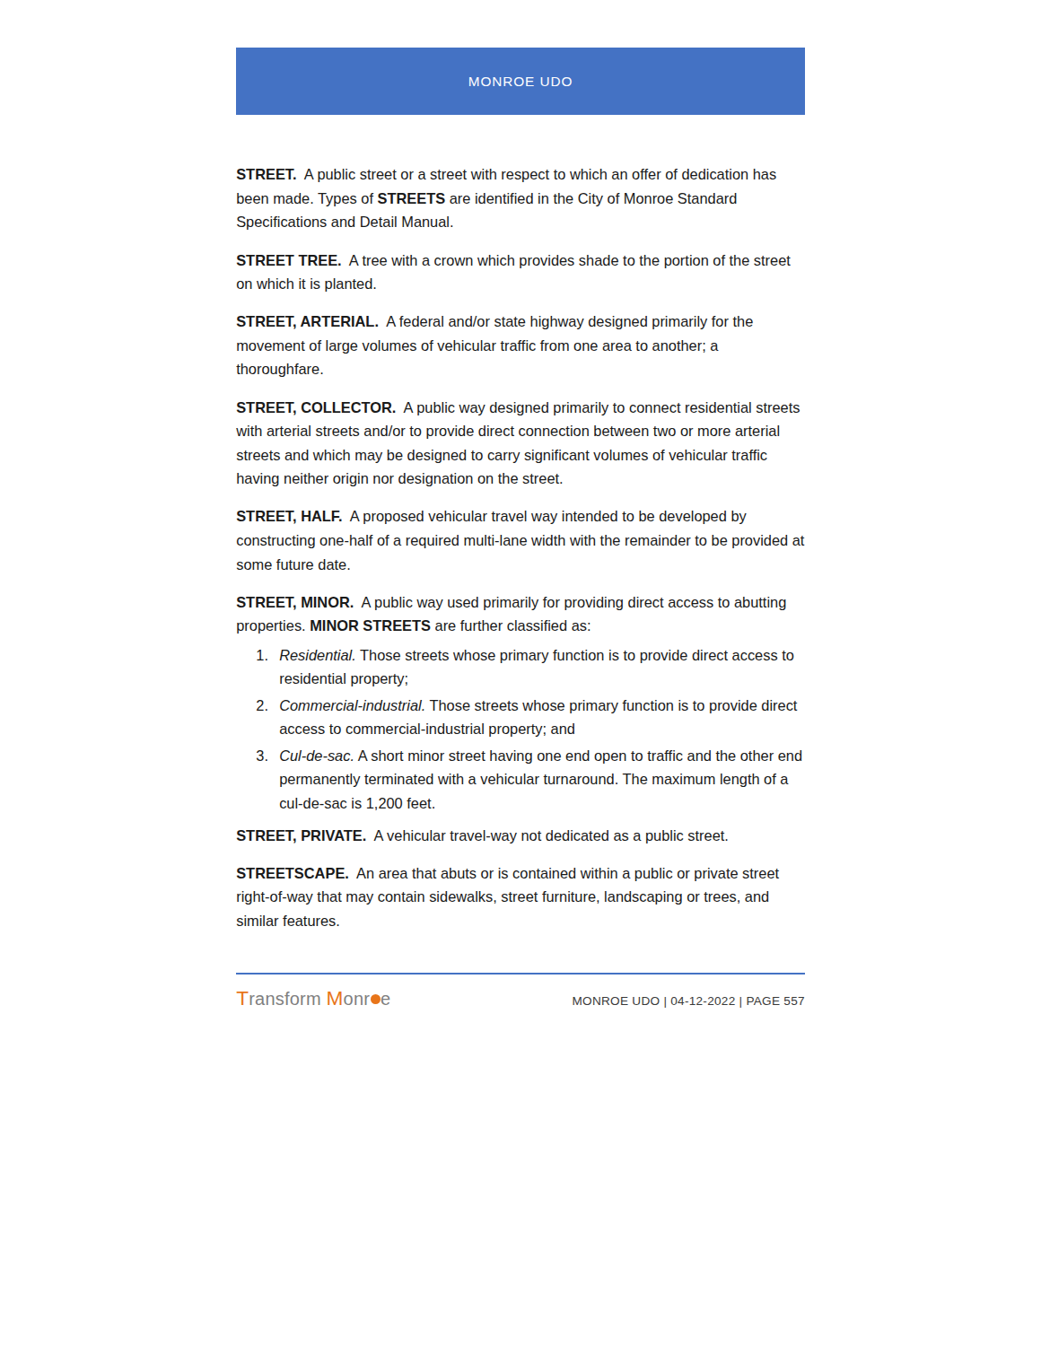MONROE UDO
STREET. A public street or a street with respect to which an offer of dedication has been made. Types of STREETS are identified in the City of Monroe Standard Specifications and Detail Manual.
STREET TREE. A tree with a crown which provides shade to the portion of the street on which it is planted.
STREET, ARTERIAL. A federal and/or state highway designed primarily for the movement of large volumes of vehicular traffic from one area to another; a thoroughfare.
STREET, COLLECTOR. A public way designed primarily to connect residential streets with arterial streets and/or to provide direct connection between two or more arterial streets and which may be designed to carry significant volumes of vehicular traffic having neither origin nor designation on the street.
STREET, HALF. A proposed vehicular travel way intended to be developed by constructing one-half of a required multi-lane width with the remainder to be provided at some future date.
STREET, MINOR. A public way used primarily for providing direct access to abutting properties. MINOR STREETS are further classified as:
Residential. Those streets whose primary function is to provide direct access to residential property;
Commercial-industrial. Those streets whose primary function is to provide direct access to commercial-industrial property; and
Cul-de-sac. A short minor street having one end open to traffic and the other end permanently terminated with a vehicular turnaround. The maximum length of a cul-de-sac is 1,200 feet.
STREET, PRIVATE. A vehicular travel-way not dedicated as a public street.
STREETSCAPE. An area that abuts or is contained within a public or private street right-of-way that may contain sidewalks, street furniture, landscaping or trees, and similar features.
Transform Monr e
MONROE UDO | 04-12-2022 | PAGE 557